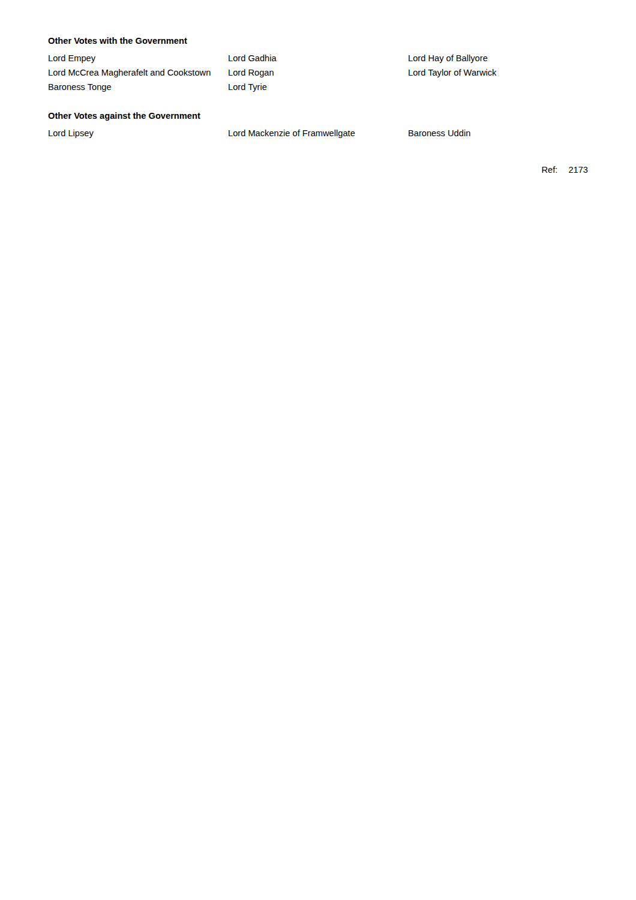Other Votes with the Government
| Lord Empey | Lord Gadhia | Lord Hay of Ballyore |
| Lord McCrea Magherafelt and Cookstown | Lord Rogan | Lord Taylor of Warwick |
| Baroness Tonge | Lord Tyrie | |
Other Votes against the Government
| Lord Lipsey | Lord Mackenzie of Framwellgate | Baroness Uddin |
Ref:2173